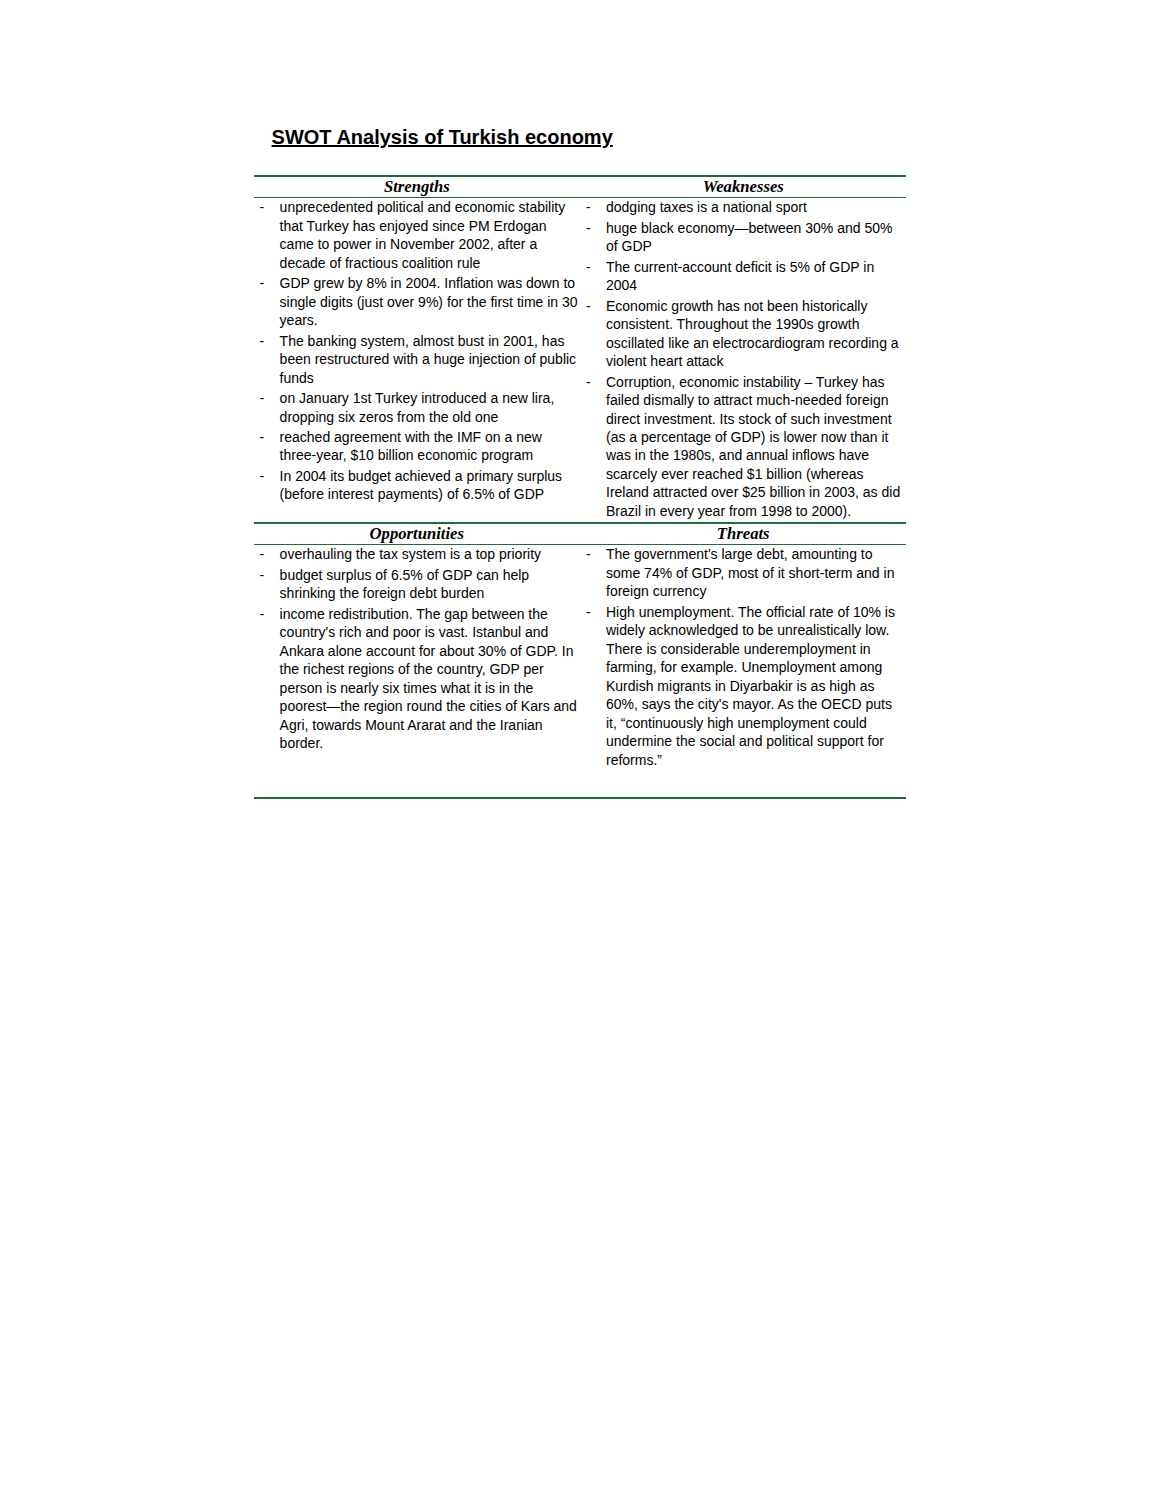SWOT Analysis of Turkish economy
| Strengths | Weaknesses |
| unprecedented political and economic stability that Turkey has enjoyed since PM Erdogan came to power in November 2002, after a decade of fractious coalition rule GDP grew by 8% in 2004. Inflation was down to single digits (just over 9%) for the first time in 30 years. The banking system, almost bust in 2001, has been restructured with a huge injection of public funds on January 1st Turkey introduced a new lira, dropping six zeros from the old one reached agreement with the IMF on a new three-year, $10 billion economic program In 2004 its budget achieved a primary surplus (before interest payments) of 6.5% of GDP | dodging taxes is a national sport huge black economy—between 30% and 50% of GDP The current-account deficit is 5% of GDP in 2004 Economic growth has not been historically consistent. Throughout the 1990s growth oscillated like an electrocardiogram recording a violent heart attack Corruption, economic instability – Turkey has failed dismally to attract much-needed foreign direct investment. Its stock of such investment (as a percentage of GDP) is lower now than it was in the 1980s, and annual inflows have scarcely ever reached $1 billion (whereas Ireland attracted over $25 billion in 2003, as did Brazil in every year from 1998 to 2000). |
| Opportunities | Threats |
| overhauling the tax system is a top priority budget surplus of 6.5% of GDP can help shrinking the foreign debt burden income redistribution. The gap between the country's rich and poor is vast. Istanbul and Ankara alone account for about 30% of GDP. In the richest regions of the country, GDP per person is nearly six times what it is in the poorest—the region round the cities of Kars and Agri, towards Mount Ararat and the Iranian border. | The government's large debt, amounting to some 74% of GDP, most of it short-term and in foreign currency High unemployment. The official rate of 10% is widely acknowledged to be unrealistically low. There is considerable underemployment in farming, for example. Unemployment among Kurdish migrants in Diyarbakir is as high as 60%, says the city's mayor. As the OECD puts it, “continuously high unemployment could undermine the social and political support for reforms.” |